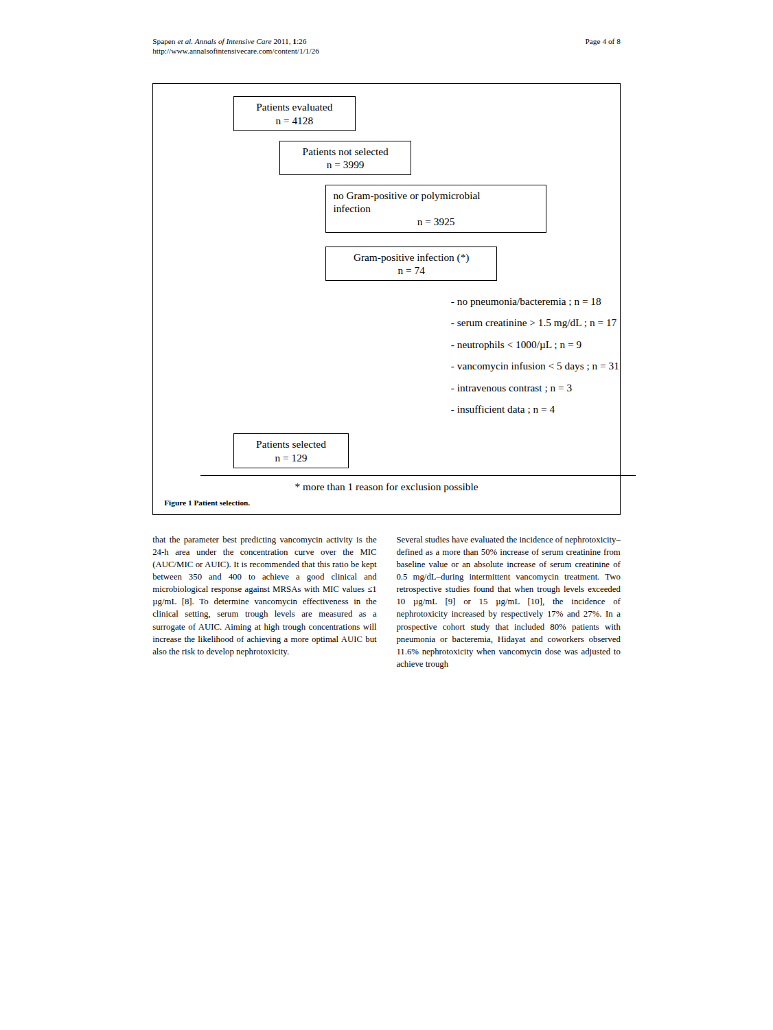Spapen et al. Annals of Intensive Care 2011, 1:26
http://www.annalsofintensivecare.com/content/1/1/26
Page 4 of 8
Patients evaluated
n = 4128
Patients not selected
n = 3999
no Gram-positive or polymicrobial
infection n = 3925
Gram-positive infection (*)
n = 74
- no pneumonia/bacteremia ; n = 18
- serum creatinine > 1.5 mg/dL ; n = 17
- neutrophils < 1000/µL ; n = 9
- vancomycin infusion < 5 days ; n = 31
- intravenous contrast ; n = 3
- insufficient data ; n = 4
Patients selected
n = 129
* more than 1 reason for exclusion possible
Figure 1 Patient selection.
that the parameter best predicting vancomycin activity is the 24-h area under the concentration curve over the MIC (AUC/MIC or AUIC). It is recommended that this ratio be kept between 350 and 400 to achieve a good clinical and microbiological response against MRSAs with MIC values ≤1 µg/mL [8]. To determine vancomycin effectiveness in the clinical setting, serum trough levels are measured as a surrogate of AUIC. Aiming at high trough concentrations will increase the likelihood of achieving a more optimal AUIC but also the risk to develop nephrotoxicity.
Several studies have evaluated the incidence of nephrotoxicity–defined as a more than 50% increase of serum creatinine from baseline value or an absolute increase of serum creatinine of 0.5 mg/dL–during intermittent vancomycin treatment. Two retrospective studies found that when trough levels exceeded 10 µg/mL [9] or 15 µg/mL [10], the incidence of nephrotoxicity increased by respectively 17% and 27%. In a prospective cohort study that included 80% patients with pneumonia or bacteremia, Hidayat and coworkers observed 11.6% nephrotoxicity when vancomycin dose was adjusted to achieve trough